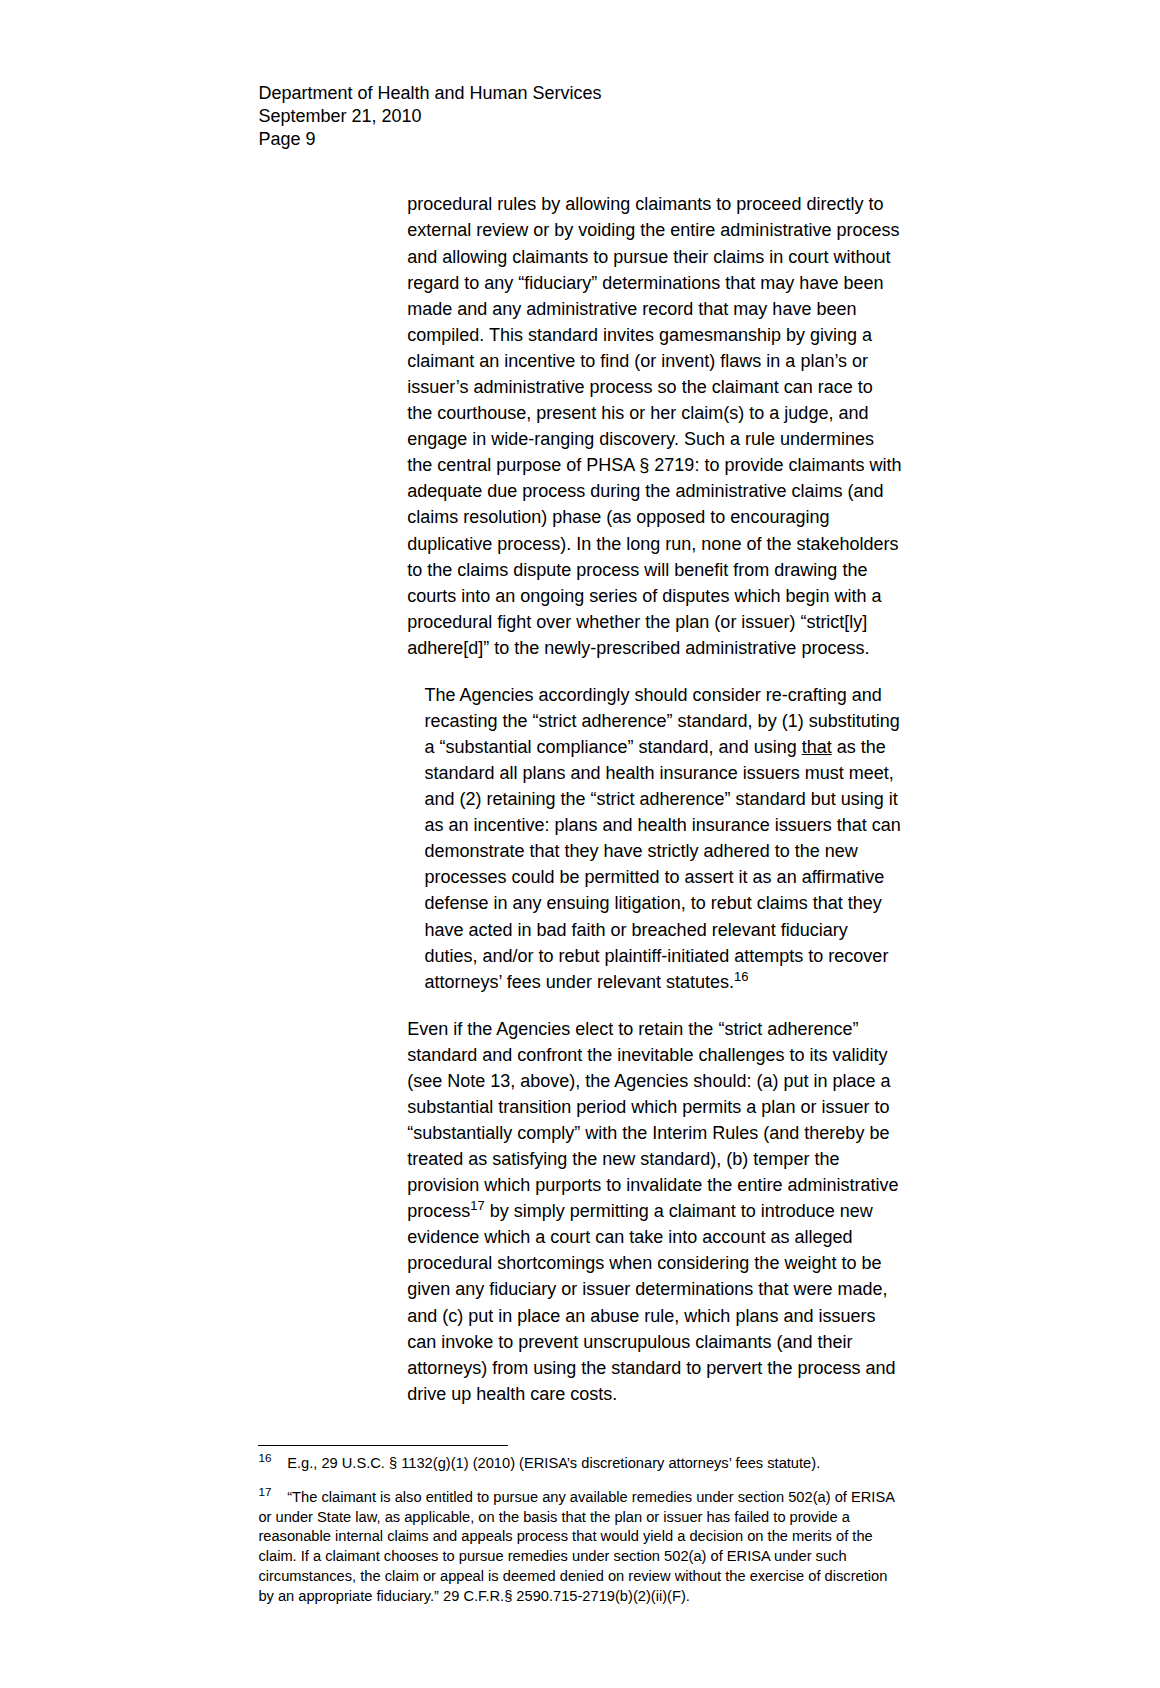Department of Health and Human Services
September 21, 2010
Page 9
procedural rules by allowing claimants to proceed directly to external review or by voiding the entire administrative process and allowing claimants to pursue their claims in court without regard to any “fiduciary” determinations that may have been made and any administrative record that may have been compiled. This standard invites gamesmanship by giving a claimant an incentive to find (or invent) flaws in a plan’s or issuer’s administrative process so the claimant can race to the courthouse, present his or her claim(s) to a judge, and engage in wide-ranging discovery. Such a rule undermines the central purpose of PHSA § 2719: to provide claimants with adequate due process during the administrative claims (and claims resolution) phase (as opposed to encouraging duplicative process). In the long run, none of the stakeholders to the claims dispute process will benefit from drawing the courts into an ongoing series of disputes which begin with a procedural fight over whether the plan (or issuer) “strict[ly] adhere[d]” to the newly-prescribed administrative process.
The Agencies accordingly should consider re-crafting and recasting the “strict adherence” standard, by (1) substituting a “substantial compliance” standard, and using that as the standard all plans and health insurance issuers must meet, and (2) retaining the “strict adherence” standard but using it as an incentive: plans and health insurance issuers that can demonstrate that they have strictly adhered to the new processes could be permitted to assert it as an affirmative defense in any ensuing litigation, to rebut claims that they have acted in bad faith or breached relevant fiduciary duties, and/or to rebut plaintiff-initiated attempts to recover attorneys’ fees under relevant statutes.16
Even if the Agencies elect to retain the “strict adherence” standard and confront the inevitable challenges to its validity (see Note 13, above), the Agencies should: (a) put in place a substantial transition period which permits a plan or issuer to “substantially comply” with the Interim Rules (and thereby be treated as satisfying the new standard), (b) temper the provision which purports to invalidate the entire administrative process17 by simply permitting a claimant to introduce new evidence which a court can take into account as alleged procedural shortcomings when considering the weight to be given any fiduciary or issuer determinations that were made, and (c) put in place an abuse rule, which plans and issuers can invoke to prevent unscrupulous claimants (and their attorneys) from using the standard to pervert the process and drive up health care costs.
16 E.g., 29 U.S.C. § 1132(g)(1) (2010) (ERISA’s discretionary attorneys’ fees statute).
17“The claimant is also entitled to pursue any available remedies under section 502(a) of ERISA or under State law, as applicable, on the basis that the plan or issuer has failed to provide a reasonable internal claims and appeals process that would yield a decision on the merits of the claim. If a claimant chooses to pursue remedies under section 502(a) of ERISA under such circumstances, the claim or appeal is deemed denied on review without the exercise of discretion by an appropriate fiduciary.” 29 C.F.R.§ 2590.715-2719(b)(2)(ii)(F).